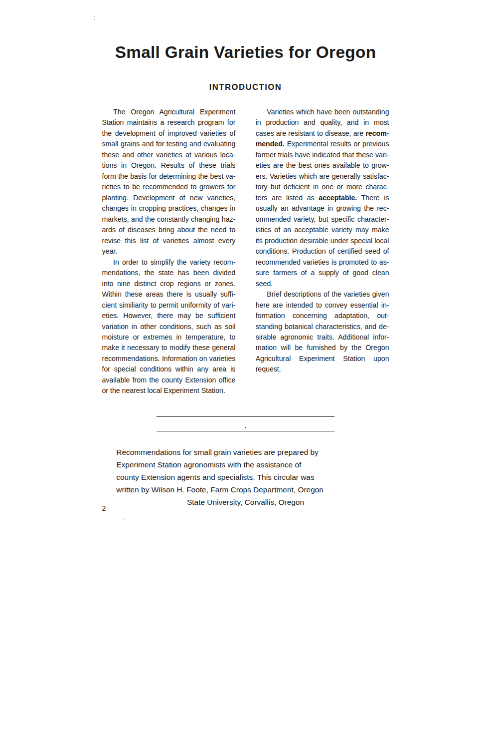:
Small Grain Varieties for Oregon
INTRODUCTION
The Oregon Agricultural Experiment Station maintains a research program for the development of improved varieties of small grains and for testing and evaluating these and other varieties at various locations in Oregon. Results of these trials form the basis for determining the best varieties to be recommended to growers for planting. Development of new varieties, changes in cropping practices, changes in markets, and the constantly changing hazards of diseases bring about the need to revise this list of varieties almost every year.
In order to simplify the variety recommendations, the state has been divided into nine distinct crop regions or zones. Within these areas there is usually sufficient similiarity to permit uniformity of varieties. However, there may be sufficient variation in other conditions, such as soil moisture or extremes in temperature, to make it necessary to modify these general recommendations. Information on varieties for special conditions within any area is available from the county Extension office or the nearest local Experiment Station.
Varieties which have been outstanding in production and quality, and in most cases are resistant to disease, are recommended. Experimental results or previous farmer trials have indicated that these varieties are the best ones available to growers. Varieties which are generally satisfactory but deficient in one or more characters are listed as acceptable. There is usually an advantage in growing the recommended variety, but specific characteristics of an acceptable variety may make its production desirable under special local conditions. Production of certified seed of recommended varieties is promoted to assure farmers of a supply of good clean seed.
Brief descriptions of the varieties given here are intended to convey essential information concerning adaptation, outstanding botanical characteristics, and desirable agronomic traits. Additional information will be furnished by the Oregon Agricultural Experiment Station upon request.
.
Recommendations for small grain varieties are prepared by Experiment Station agronomists with the assistance of county Extension agents and specialists. This circular was written by Wilson H. Foote, Farm Crops Department, Oregon State University, Corvallis, Oregon
2
.